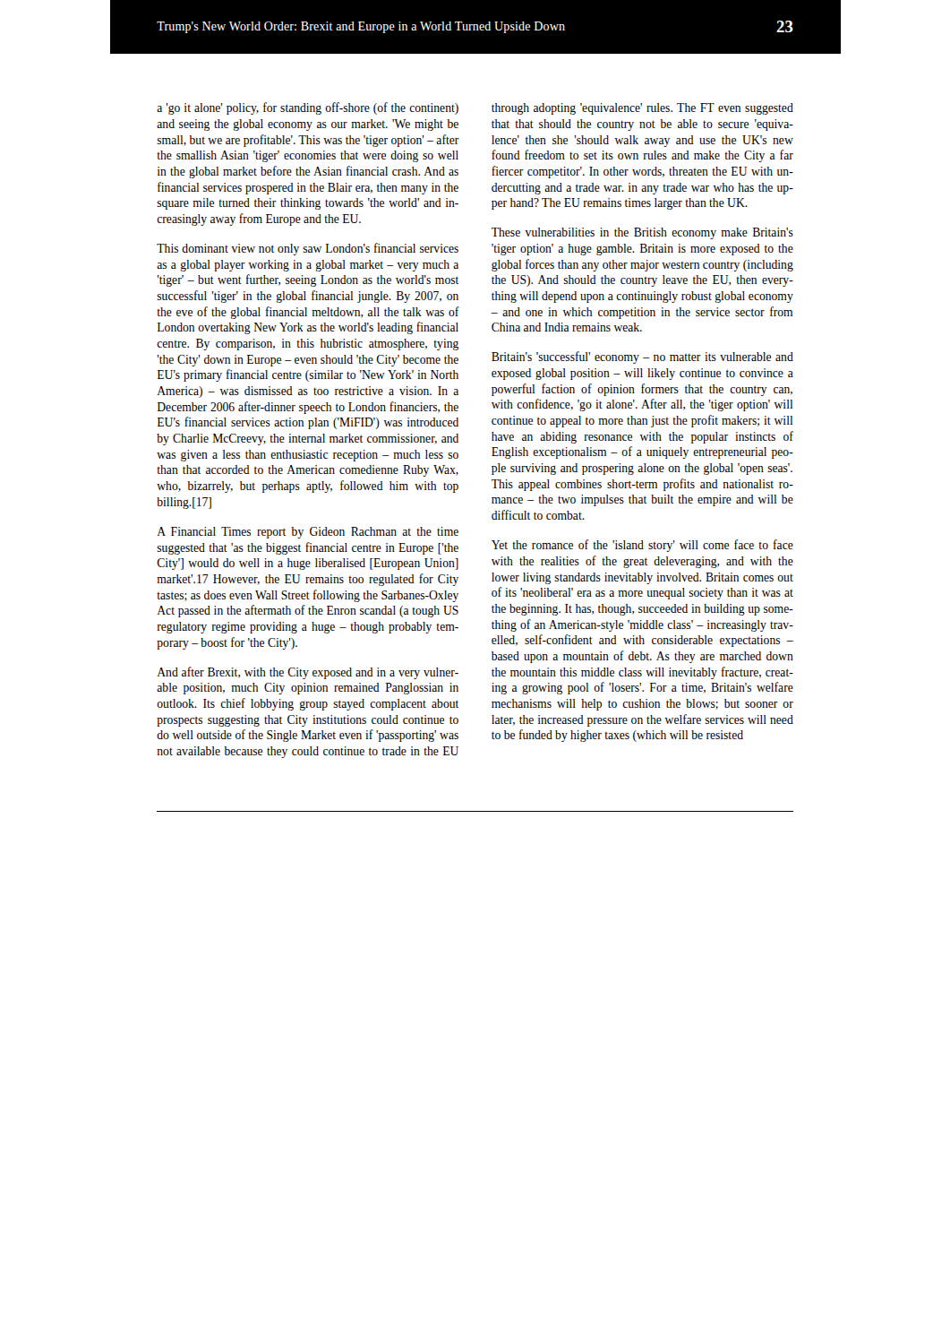Trump's New World Order: Brexit and Europe in a World Turned Upside Down 23
a 'go it alone' policy, for standing off-shore (of the continent) and seeing the global economy as our market. 'We might be small, but we are profitable'. This was the 'tiger option' – after the smallish Asian 'tiger' economies that were doing so well in the global market before the Asian financial crash. And as financial services prospered in the Blair era, then many in the square mile turned their thinking towards 'the world' and increasingly away from Europe and the EU.
This dominant view not only saw London's financial services as a global player working in a global market – very much a 'tiger' – but went further, seeing London as the world's most successful 'tiger' in the global financial jungle. By 2007, on the eve of the global financial meltdown, all the talk was of London overtaking New York as the world's leading financial centre. By comparison, in this hubristic atmosphere, tying 'the City' down in Europe – even should 'the City' become the EU's primary financial centre (similar to 'New York' in North America) – was dismissed as too restrictive a vision. In a December 2006 after-dinner speech to London financiers, the EU's financial services action plan ('MiFID') was introduced by Charlie McCreevy, the internal market commissioner, and was given a less than enthusiastic reception – much less so than that accorded to the American comedienne Ruby Wax, who, bizarrely, but perhaps aptly, followed him with top billing.[17]
A Financial Times report by Gideon Rachman at the time suggested that 'as the biggest financial centre in Europe ['the City'] would do well in a huge liberalised [European Union] market'.17 However, the EU remains too regulated for City tastes; as does even Wall Street following the Sarbanes-Oxley Act passed in the aftermath of the Enron scandal (a tough US regulatory regime providing a huge – though probably temporary – boost for 'the City').
And after Brexit, with the City exposed and in a very vulnerable position, much City opinion remained Panglossian in outlook. Its chief lobbying group stayed complacent about prospects suggesting that City institutions could continue to do well outside of the Single Market even if 'passporting' was not available because they could continue to trade in the EU through adopting 'equivalence' rules. The FT even suggested that that should the country not be able to secure 'equivalence' then she 'should walk away and use the UK's new found freedom to set its own rules and make the City a far fiercer competitor'. In other words, threaten the EU with undercutting and a trade war. in any trade war who has the upper hand? The EU remains times larger than the UK.
These vulnerabilities in the British economy make Britain's 'tiger option' a huge gamble. Britain is more exposed to the global forces than any other major western country (including the US). And should the country leave the EU, then everything will depend upon a continuingly robust global economy – and one in which competition in the service sector from China and India remains weak.
Britain's 'successful' economy – no matter its vulnerable and exposed global position – will likely continue to convince a powerful faction of opinion formers that the country can, with confidence, 'go it alone'. After all, the 'tiger option' will continue to appeal to more than just the profit makers; it will have an abiding resonance with the popular instincts of English exceptionalism – of a uniquely entrepreneurial people surviving and prospering alone on the global 'open seas'. This appeal combines short-term profits and nationalist romance – the two impulses that built the empire and will be difficult to combat.
Yet the romance of the 'island story' will come face to face with the realities of the great deleveraging, and with the lower living standards inevitably involved. Britain comes out of its 'neoliberal' era as a more unequal society than it was at the beginning. It has, though, succeeded in building up something of an American-style 'middle class' – increasingly travelled, self-confident and with considerable expectations – based upon a mountain of debt. As they are marched down the mountain this middle class will inevitably fracture, creating a growing pool of 'losers'. For a time, Britain's welfare mechanisms will help to cushion the blows; but sooner or later, the increased pressure on the welfare services will need to be funded by higher taxes (which will be resisted